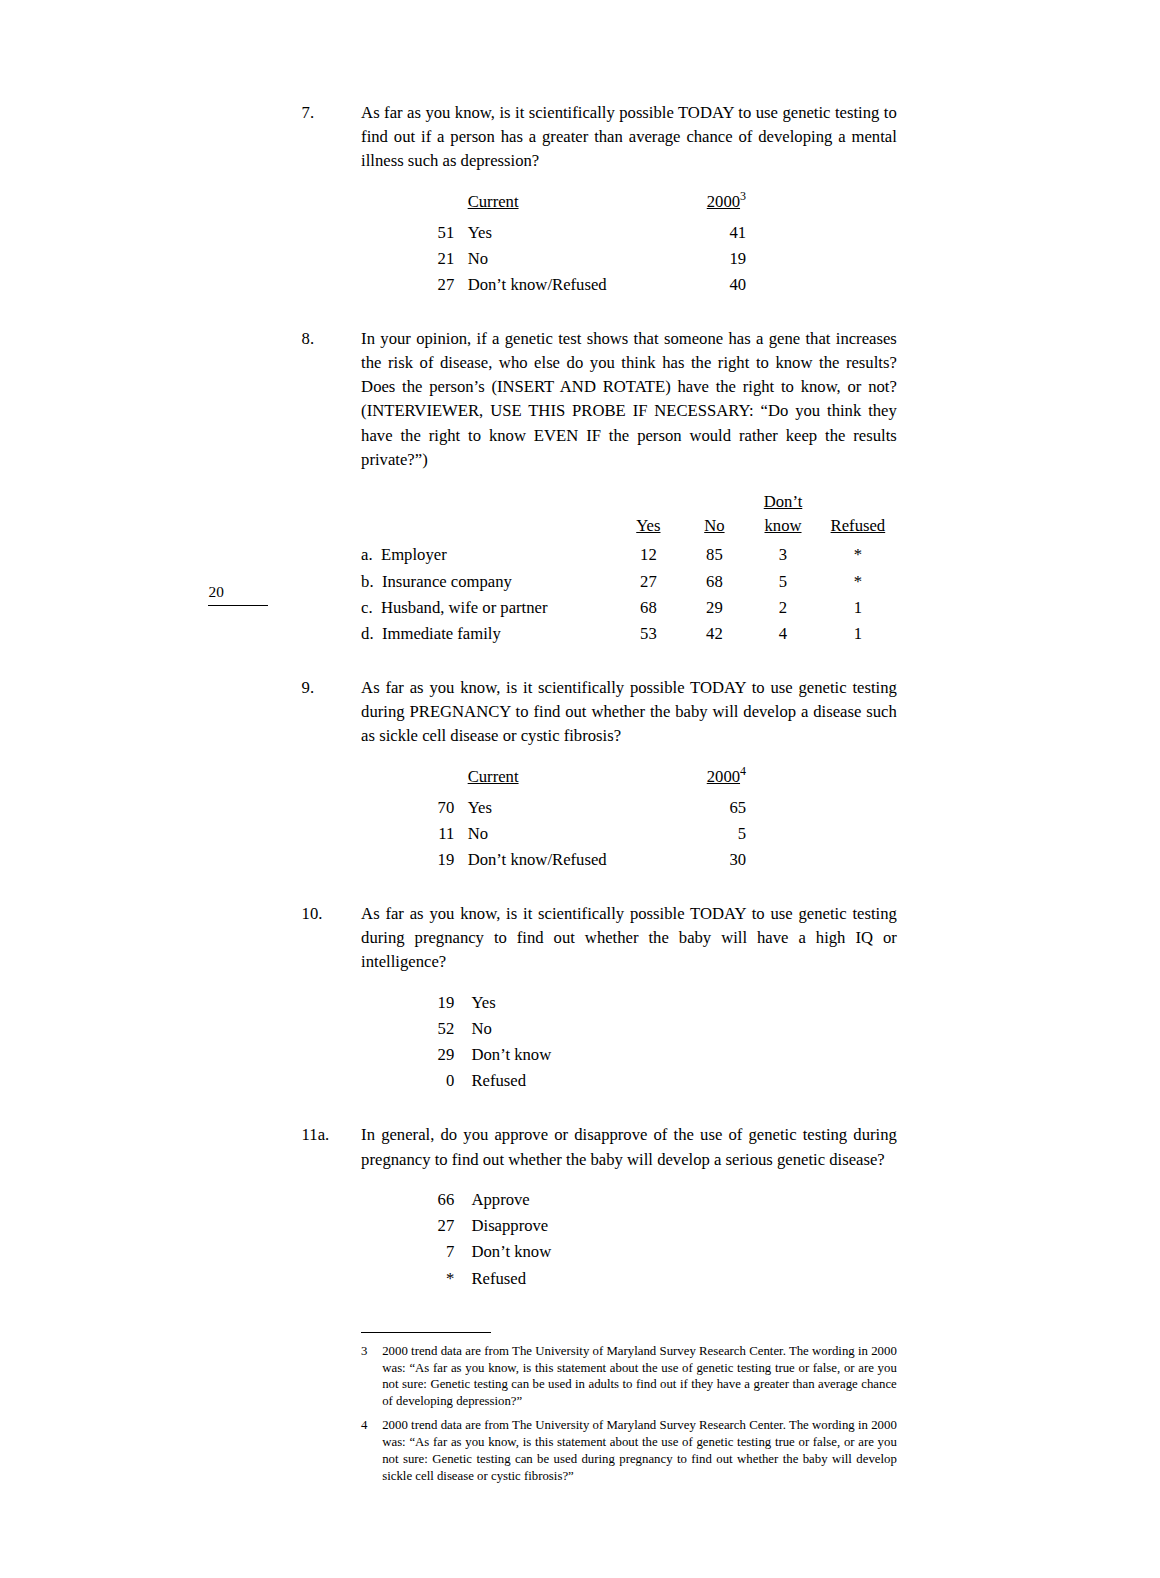20
7.
As far as you know, is it scientifically possible TODAY to use genetic testing to find out if a person has a greater than average chance of developing a mental illness such as depression?
| | Current | 2000 3 |
| 51 | Yes | 41 |
| 21 | No | 19 |
| 27 | Don’t know/Refused | 40 |
8.
In your opinion, if a genetic test shows that someone has a gene that increases the risk of disease, who else do you think has the right to know the results? Does the person’s (INSERT AND ROTATE) have the right to know, or not? (INTERVIEWER, USE THIS PROBE IF NECESSARY: “Do you think they have the right to know EVEN IF the person would rather keep the results private?”)
| | Yes | No | Don’t know | Refused |
| --- | --- | --- | --- | --- |
| a. Employer | 12 | 85 | 3 | * |
| b. Insurance company | 27 | 68 | 5 | * |
| c. Husband, wife or partner | 68 | 29 | 2 | 1 |
| d. Immediate family | 53 | 42 | 4 | 1 |
9.
As far as you know, is it scientifically possible TODAY to use genetic testing during PREG­NANCY to find out whether the baby will develop a disease such as sickle cell disease or cystic fibrosis?
| | Current | 2000 4 |
| 70 | Yes | 65 |
| 11 | No | 5 |
| 19 | Don’t know/Refused | 30 |
10.
As far as you know, is it scientifically possible TODAY to use genetic testing during pregnancy to find out whether the baby will have a high IQ or intelligence?
| 19 | Yes |
| 52 | No |
| 29 | Don’t know |
| 0 | Refused |
11a.
In general, do you approve or disapprove of the use of genetic testing during pregnancy to find out whether the baby will develop a serious genetic disease?
| 66 | Approve |
| 27 | Disapprove |
| 7 | Don’t know |
| * | Refused |
3
2000 trend data are from The University of Maryland Survey Research Center. The wording in 2000 was: “As far as you know, is this statement about the use of genetic testing true or false, or are you not sure: Genetic testing can be used in adults to find out if they have a greater than average chance of developing depression?”
4
2000 trend data are from The University of Maryland Survey Research Center. The wording in 2000 was: “As far as you know, is this statement about the use of genetic testing true or false, or are you not sure: Genetic testing can be used during pregnancy to find out whether the baby will develop sickle cell disease or cystic fibrosis?”